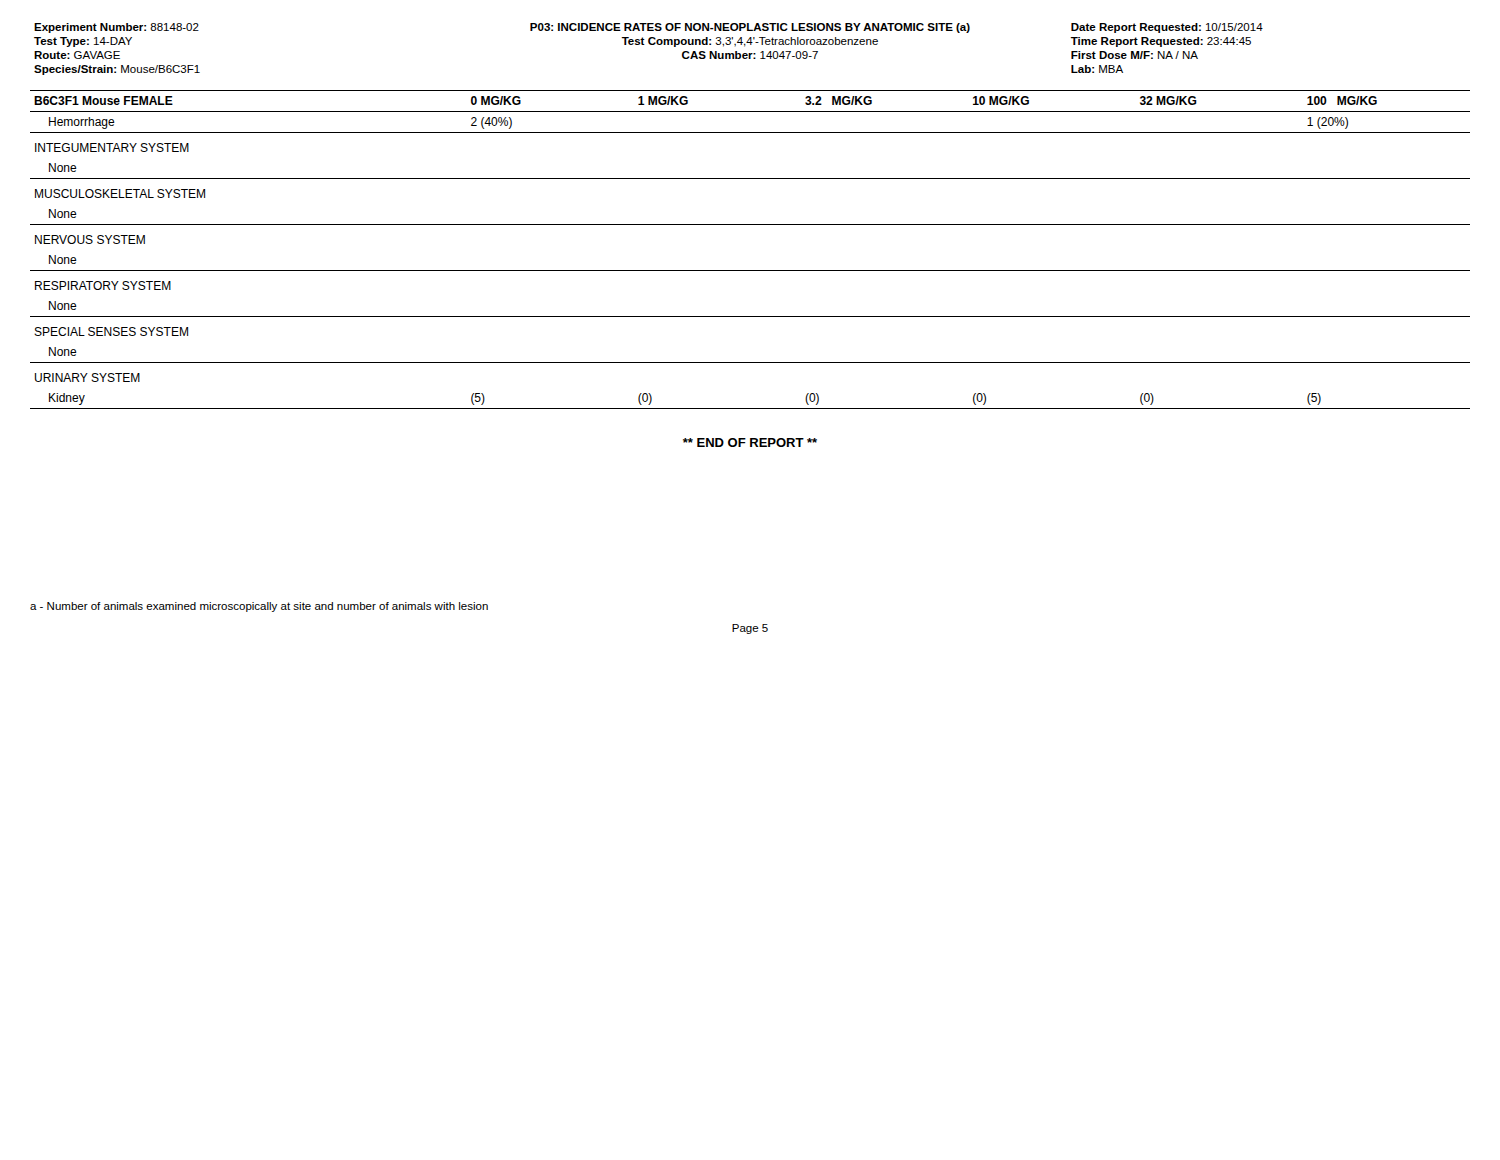| Experiment Number: 88148-02 | P03: INCIDENCE RATES OF NON-NEOPLASTIC LESIONS BY ANATOMIC SITE (a) | Date Report Requested: 10/15/2014 |
| Test Type: 14-DAY | Test Compound: 3,3',4,4'-Tetrachloroazobenzene | Time Report Requested: 23:44:45 |
| Route: GAVAGE | CAS Number: 14047-09-7 | First Dose M/F: NA / NA |
| Species/Strain: Mouse/B6C3F1 | | Lab: MBA |
| B6C3F1 Mouse FEMALE | 0 MG/KG | 1 MG/KG | 3.2 MG/KG | 10 MG/KG | 32 MG/KG | 100 MG/KG |
| --- | --- | --- | --- | --- | --- | --- |
| Hemorrhage | 2 (40%) | | | | | 1 (20%) |
| INTEGUMENTARY SYSTEM | | | | | | |
| None | | | | | | |
| MUSCULOSKELETAL SYSTEM | | | | | | |
| None | | | | | | |
| NERVOUS SYSTEM | | | | | | |
| None | | | | | | |
| RESPIRATORY SYSTEM | | | | | | |
| None | | | | | | |
| SPECIAL SENSES SYSTEM | | | | | | |
| None | | | | | | |
| URINARY SYSTEM | | | | | | |
| Kidney | (5) | (0) | (0) | (0) | (0) | (5) |
** END OF REPORT **
a - Number of animals examined microscopically at site and number of animals with lesion
Page 5